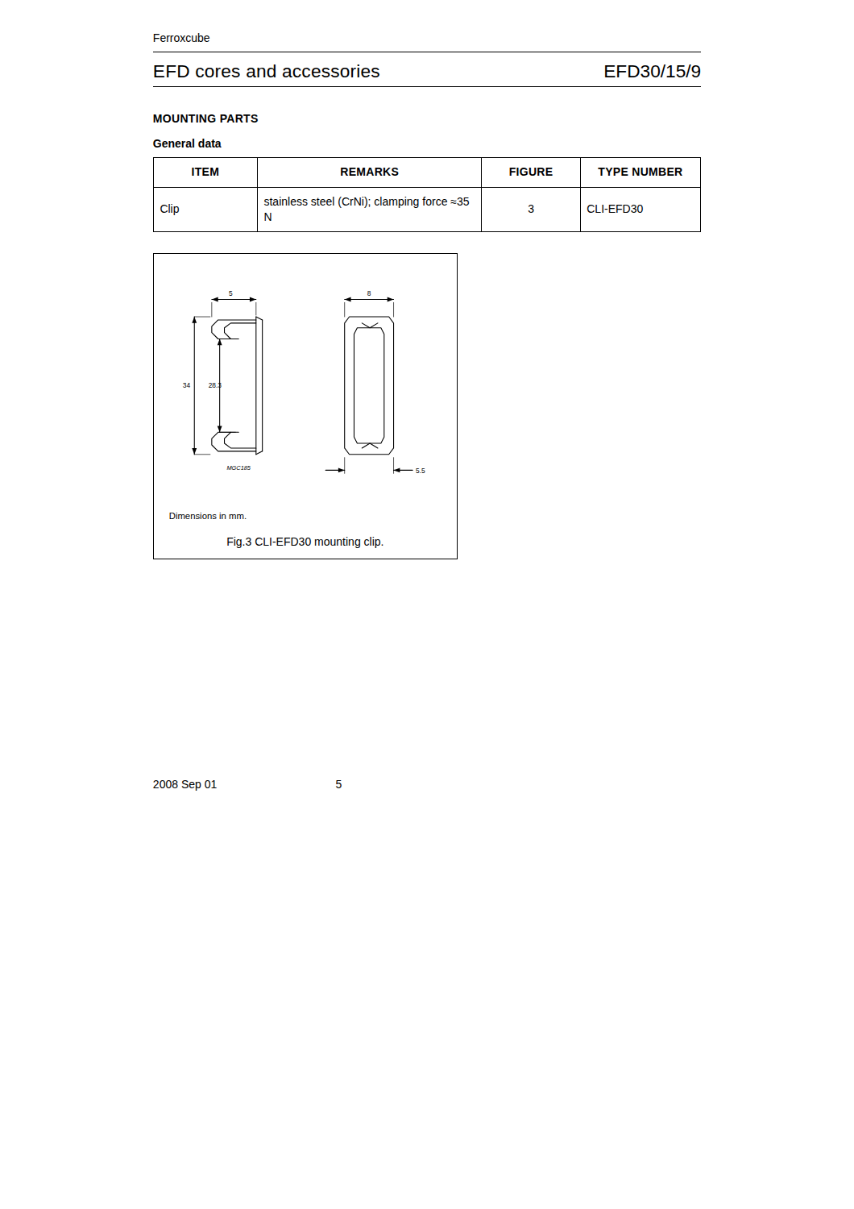Ferroxcube
EFD cores and accessories
EFD30/15/9
MOUNTING PARTS
General data
| ITEM | REMARKS | FIGURE | TYPE NUMBER |
| --- | --- | --- | --- |
| Clip | stainless steel (CrNi); clamping force ≈35 N | 3 | CLI-EFD30 |
5 8 34 28.3 5.5 MGC185
Dimensions in mm.
Fig.3 CLI-EFD30 mounting clip.
2008 Sep 01
5